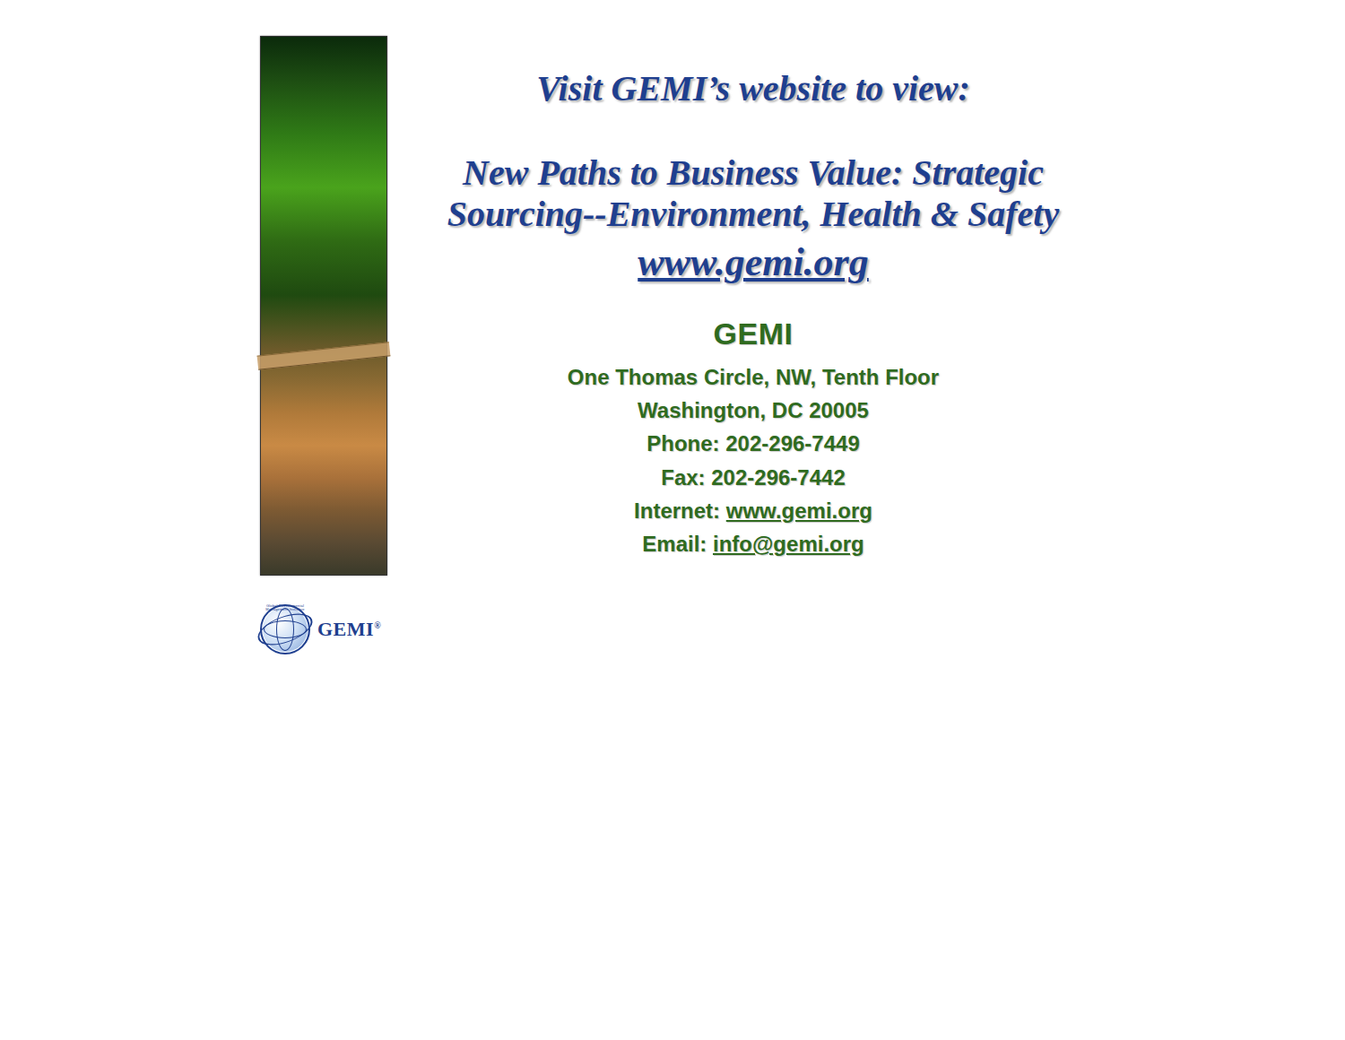Visit GEMI’s website to view: New Paths to Business Value: Strategic Sourcing--Environment, Health & Safety www.gemi.org
GEMI
One Thomas Circle, NW, Tenth Floor
Washington, DC 20005
Phone: 202-296-7449
Fax: 202-296-7442
Internet: www.gemi.org
Email: info@gemi.org
Global Environmental Management Initiative
GEMI®